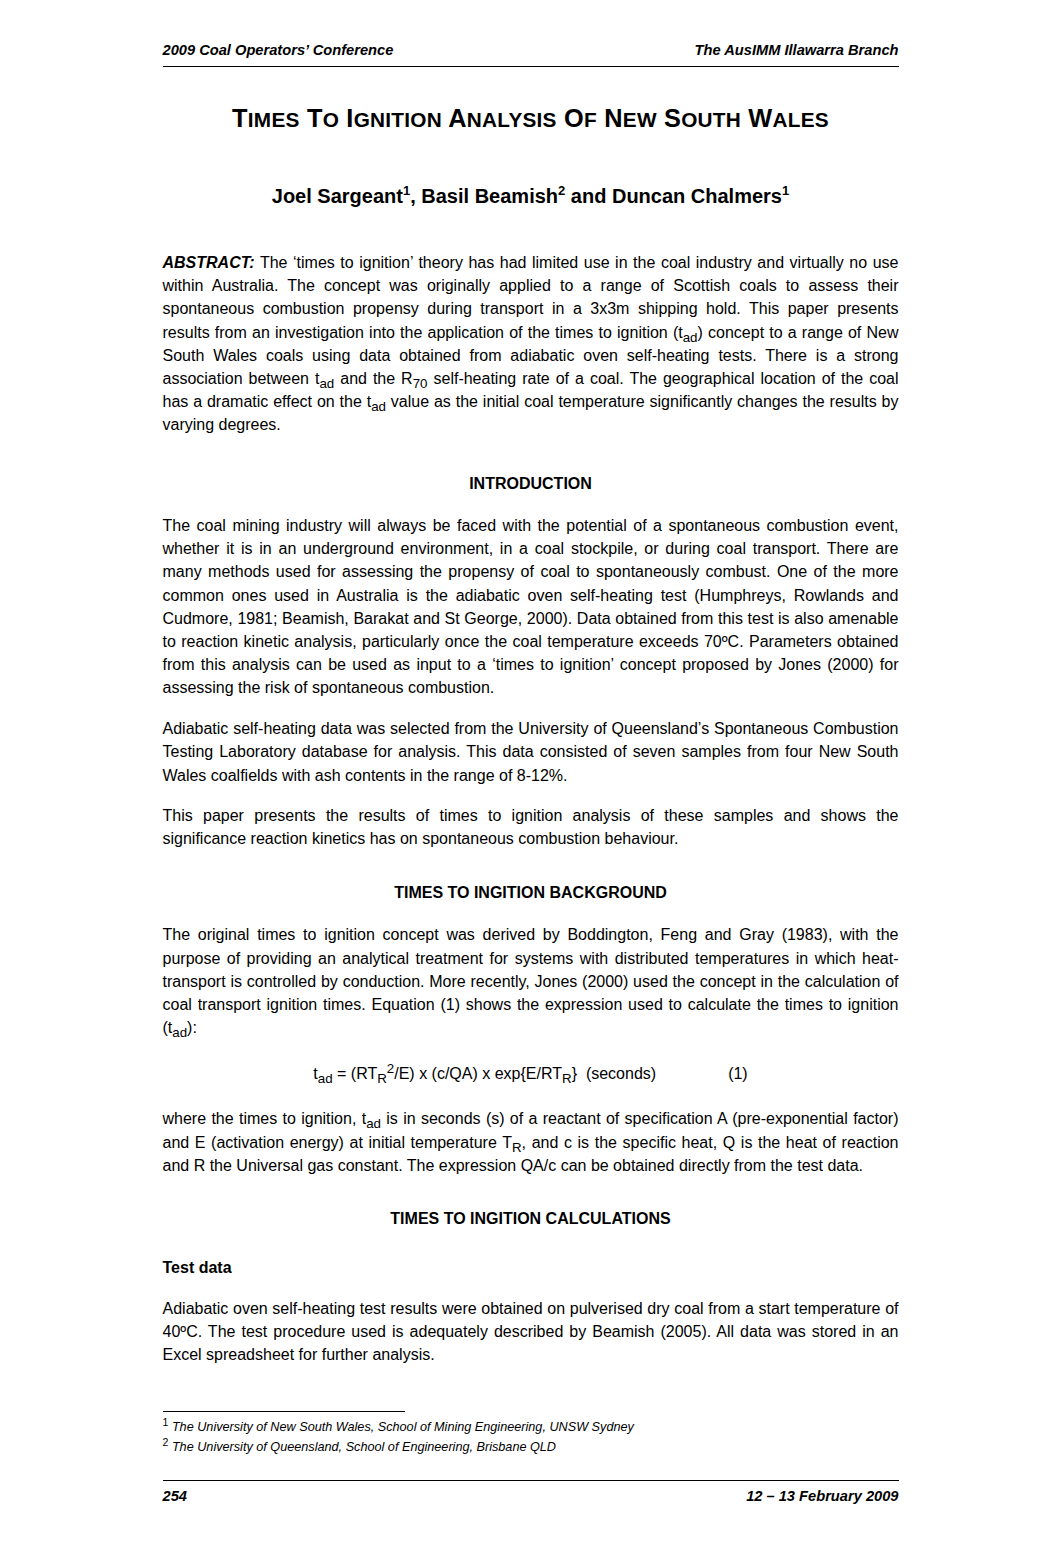2009 Coal Operators’ Conference The AusIMM Illawarra Branch
TIMES TO IGNITION ANALYSIS OF NEW SOUTH WALES
Joel Sargeant1, Basil Beamish2 and Duncan Chalmers1
ABSTRACT: The ‘times to ignition’ theory has had limited use in the coal industry and virtually no use within Australia. The concept was originally applied to a range of Scottish coals to assess their spontaneous combustion propensy during transport in a 3x3m shipping hold. This paper presents results from an investigation into the application of the times to ignition (tad) concept to a range of New South Wales coals using data obtained from adiabatic oven self-heating tests. There is a strong association between tad and the R70 self-heating rate of a coal. The geographical location of the coal has a dramatic effect on the tad value as the initial coal temperature significantly changes the results by varying degrees.
Introduction
The coal mining industry will always be faced with the potential of a spontaneous combustion event, whether it is in an underground environment, in a coal stockpile, or during coal transport. There are many methods used for assessing the propensy of coal to spontaneously combust. One of the more common ones used in Australia is the adiabatic oven self-heating test (Humphreys, Rowlands and Cudmore, 1981; Beamish, Barakat and St George, 2000). Data obtained from this test is also amenable to reaction kinetic analysis, particularly once the coal temperature exceeds 70ºC. Parameters obtained from this analysis can be used as input to a ‘times to ignition’ concept proposed by Jones (2000) for assessing the risk of spontaneous combustion.
Adiabatic self-heating data was selected from the University of Queensland’s Spontaneous Combustion Testing Laboratory database for analysis. This data consisted of seven samples from four New South Wales coalfields with ash contents in the range of 8-12%.
This paper presents the results of times to ignition analysis of these samples and shows the significance reaction kinetics has on spontaneous combustion behaviour.
Times to Ingition Background
The original times to ignition concept was derived by Boddington, Feng and Gray (1983), with the purpose of providing an analytical treatment for systems with distributed temperatures in which heat-transport is controlled by conduction. More recently, Jones (2000) used the concept in the calculation of coal transport ignition times. Equation (1) shows the expression used to calculate the times to ignition (tad):
tad = (RTR2/E) x (c/QA) x exp{E/RTR} (seconds)(1)
where the times to ignition, tad is in seconds (s) of a reactant of specification A (pre-exponential factor) and E (activation energy) at initial temperature TR, and c is the specific heat, Q is the heat of reaction and R the Universal gas constant. The expression QA/c can be obtained directly from the test data.
Times to Ingition Calculations
Test data
Adiabatic oven self-heating test results were obtained on pulverised dry coal from a start temperature of 40ºC. The test procedure used is adequately described by Beamish (2005). All data was stored in an Excel spreadsheet for further analysis.
1 The University of New South Wales, School of Mining Engineering, UNSW Sydney
2 The University of Queensland, School of Engineering, Brisbane QLD
254 12 – 13 February 2009